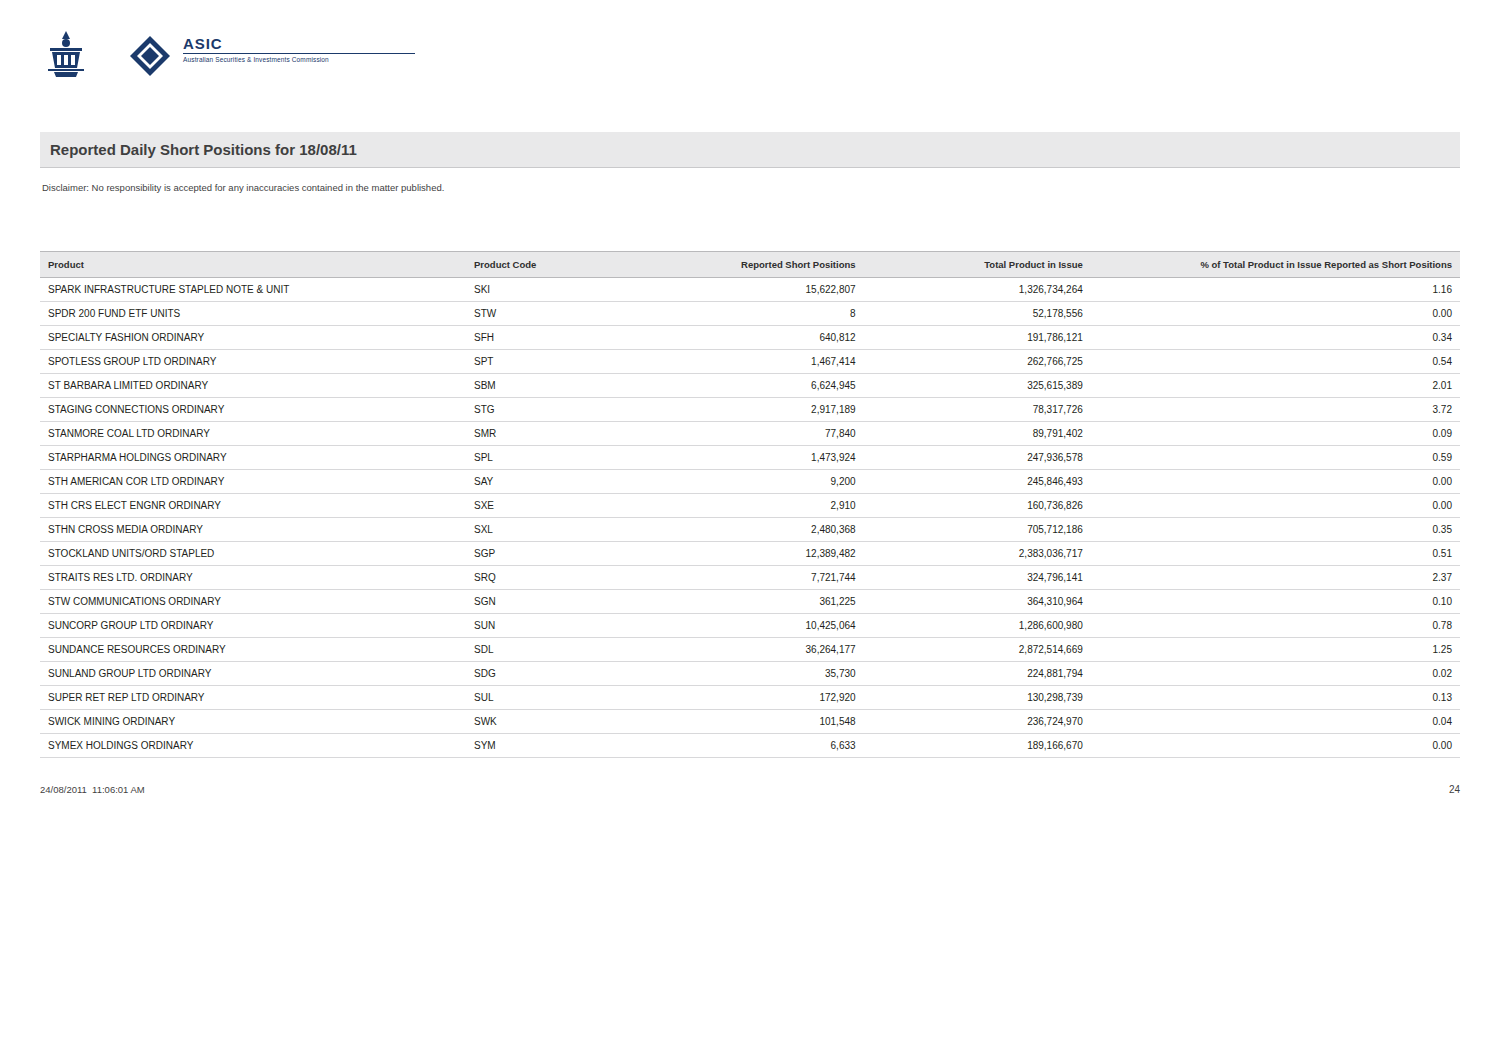ASIC
Australian Securities & Investments Commission
Reported Daily Short Positions for 18/08/11
Disclaimer: No responsibility is accepted for any inaccuracies contained in the matter published.
| Product | Product Code | Reported Short Positions | Total Product in Issue | % of Total Product in Issue Reported as Short Positions |
| --- | --- | --- | --- | --- |
| SPARK INFRASTRUCTURE STAPLED NOTE & UNIT | SKI | 15,622,807 | 1,326,734,264 | 1.16 |
| SPDR 200 FUND ETF UNITS | STW | 8 | 52,178,556 | 0.00 |
| SPECIALTY FASHION ORDINARY | SFH | 640,812 | 191,786,121 | 0.34 |
| SPOTLESS GROUP LTD ORDINARY | SPT | 1,467,414 | 262,766,725 | 0.54 |
| ST BARBARA LIMITED ORDINARY | SBM | 6,624,945 | 325,615,389 | 2.01 |
| STAGING CONNECTIONS ORDINARY | STG | 2,917,189 | 78,317,726 | 3.72 |
| STANMORE COAL LTD ORDINARY | SMR | 77,840 | 89,791,402 | 0.09 |
| STARPHARMA HOLDINGS ORDINARY | SPL | 1,473,924 | 247,936,578 | 0.59 |
| STH AMERICAN COR LTD ORDINARY | SAY | 9,200 | 245,846,493 | 0.00 |
| STH CRS ELECT ENGNR ORDINARY | SXE | 2,910 | 160,736,826 | 0.00 |
| STHN CROSS MEDIA ORDINARY | SXL | 2,480,368 | 705,712,186 | 0.35 |
| STOCKLAND UNITS/ORD STAPLED | SGP | 12,389,482 | 2,383,036,717 | 0.51 |
| STRAITS RES LTD. ORDINARY | SRQ | 7,721,744 | 324,796,141 | 2.37 |
| STW COMMUNICATIONS ORDINARY | SGN | 361,225 | 364,310,964 | 0.10 |
| SUNCORP GROUP LTD ORDINARY | SUN | 10,425,064 | 1,286,600,980 | 0.78 |
| SUNDANCE RESOURCES ORDINARY | SDL | 36,264,177 | 2,872,514,669 | 1.25 |
| SUNLAND GROUP LTD ORDINARY | SDG | 35,730 | 224,881,794 | 0.02 |
| SUPER RET REP LTD ORDINARY | SUL | 172,920 | 130,298,739 | 0.13 |
| SWICK MINING ORDINARY | SWK | 101,548 | 236,724,970 | 0.04 |
| SYMEX HOLDINGS ORDINARY | SYM | 6,633 | 189,166,670 | 0.00 |
24/08/2011 11:06:01 AM 24